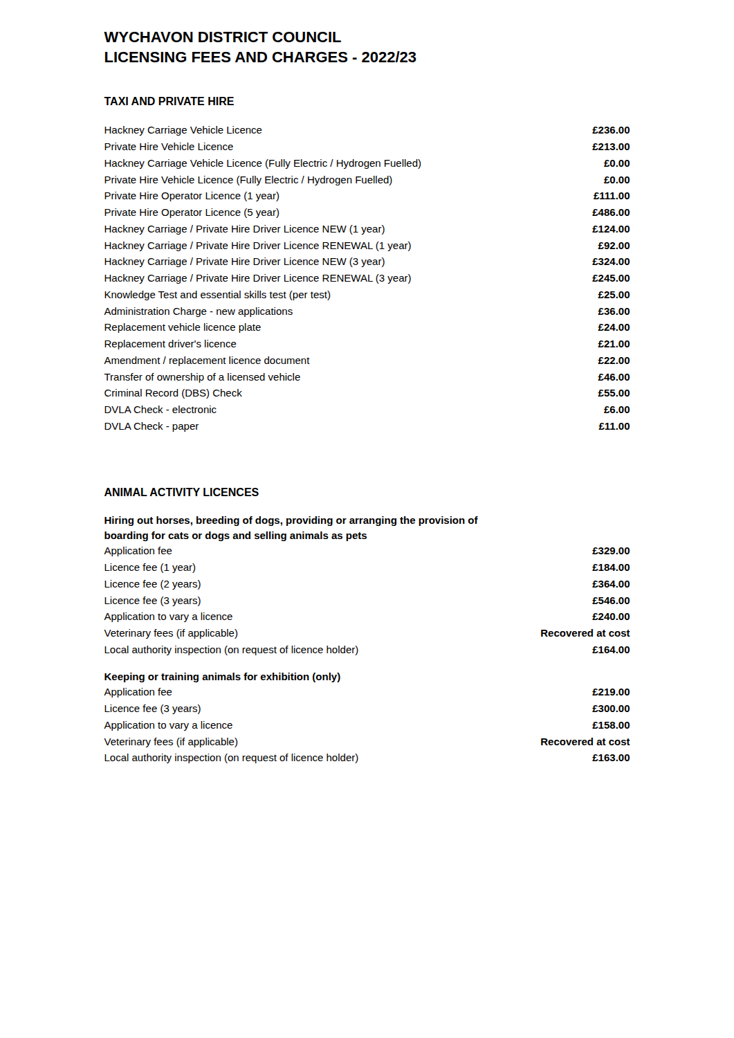WYCHAVON DISTRICT COUNCIL
LICENSING FEES AND CHARGES - 2022/23
TAXI AND PRIVATE HIRE
| Hackney Carriage Vehicle Licence | £236.00 |
| Private Hire Vehicle Licence | £213.00 |
| Hackney Carriage Vehicle Licence (Fully Electric / Hydrogen Fuelled) | £0.00 |
| Private Hire Vehicle Licence (Fully Electric / Hydrogen Fuelled) | £0.00 |
| Private Hire Operator Licence (1 year) | £111.00 |
| Private Hire Operator Licence (5 year) | £486.00 |
| Hackney Carriage / Private Hire Driver Licence NEW (1 year) | £124.00 |
| Hackney Carriage / Private Hire Driver Licence RENEWAL (1 year) | £92.00 |
| Hackney Carriage / Private Hire Driver Licence NEW (3 year) | £324.00 |
| Hackney Carriage / Private Hire Driver Licence RENEWAL (3 year) | £245.00 |
| Knowledge Test and essential skills test (per test) | £25.00 |
| Administration Charge - new applications | £36.00 |
| Replacement vehicle licence plate | £24.00 |
| Replacement driver's licence | £21.00 |
| Amendment / replacement licence document | £22.00 |
| Transfer of ownership of a licensed vehicle | £46.00 |
| Criminal Record (DBS) Check | £55.00 |
| DVLA Check - electronic | £6.00 |
| DVLA Check - paper | £11.00 |
ANIMAL ACTIVITY LICENCES
Hiring out horses, breeding of dogs, providing or arranging the provision of
boarding for cats or dogs and selling animals as pets
| Application fee | £329.00 |
| Licence fee (1 year) | £184.00 |
| Licence fee (2 years) | £364.00 |
| Licence fee (3 years) | £546.00 |
| Application to vary a licence | £240.00 |
| Veterinary fees (if applicable) | Recovered at cost |
| Local authority inspection (on request of licence holder) | £164.00 |
Keeping or training animals for exhibition (only)
| Application fee | £219.00 |
| Licence fee (3 years) | £300.00 |
| Application to vary a licence | £158.00 |
| Veterinary fees (if applicable) | Recovered at cost |
| Local authority inspection (on request of licence holder) | £163.00 |